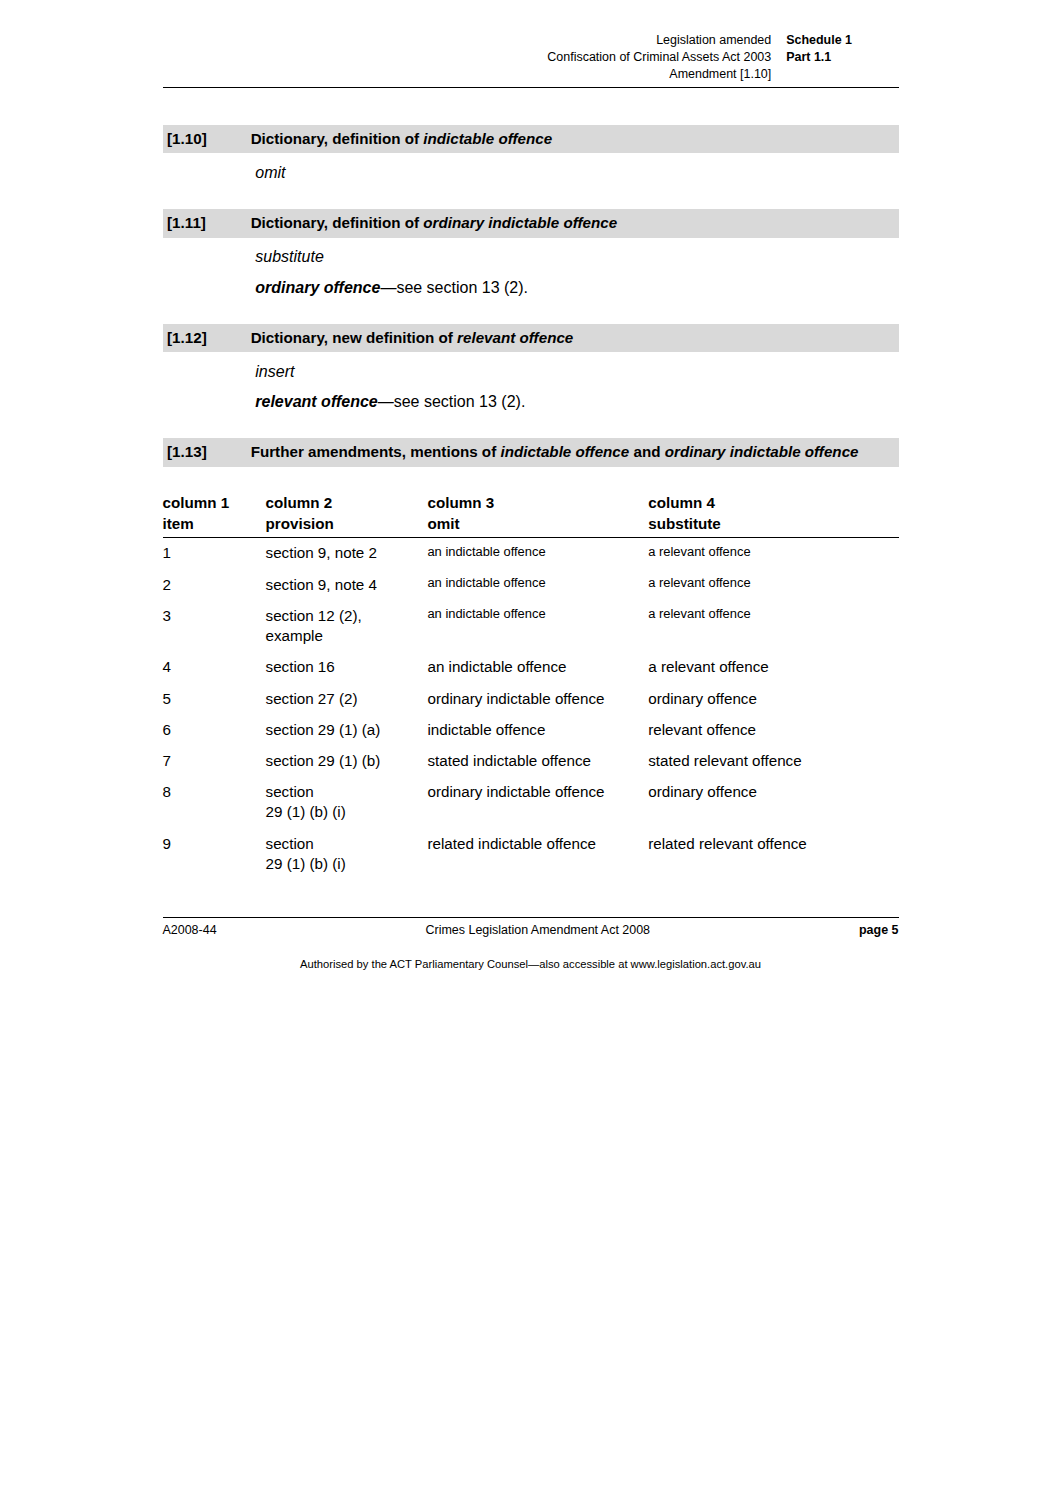Legislation amended
Confiscation of Criminal Assets Act 2003
Amendment [1.10]
Schedule 1
Part 1.1
[1.10] Dictionary, definition of indictable offence
omit
[1.11] Dictionary, definition of ordinary indictable offence
substitute
ordinary offence—see section 13 (2).
[1.12] Dictionary, new definition of relevant offence
insert
relevant offence—see section 13 (2).
[1.13] Further amendments, mentions of indictable offence and ordinary indictable offence
| column 1 item | column 2 provision | column 3 omit | column 4 substitute |
| --- | --- | --- | --- |
| 1 | section 9, note 2 | an indictable offence | a relevant offence |
| 2 | section 9, note 4 | an indictable offence | a relevant offence |
| 3 | section 12 (2), example | an indictable offence | a relevant offence |
| 4 | section 16 | an indictable offence | a relevant offence |
| 5 | section 27 (2) | ordinary indictable offence | ordinary offence |
| 6 | section 29 (1) (a) | indictable offence | relevant offence |
| 7 | section 29 (1) (b) | stated indictable offence | stated relevant offence |
| 8 | section 29 (1) (b) (i) | ordinary indictable offence | ordinary offence |
| 9 | section 29 (1) (b) (i) | related indictable offence | related relevant offence |
A2008-44
Crimes Legislation Amendment Act 2008
page 5
Authorised by the ACT Parliamentary Counsel—also accessible at www.legislation.act.gov.au